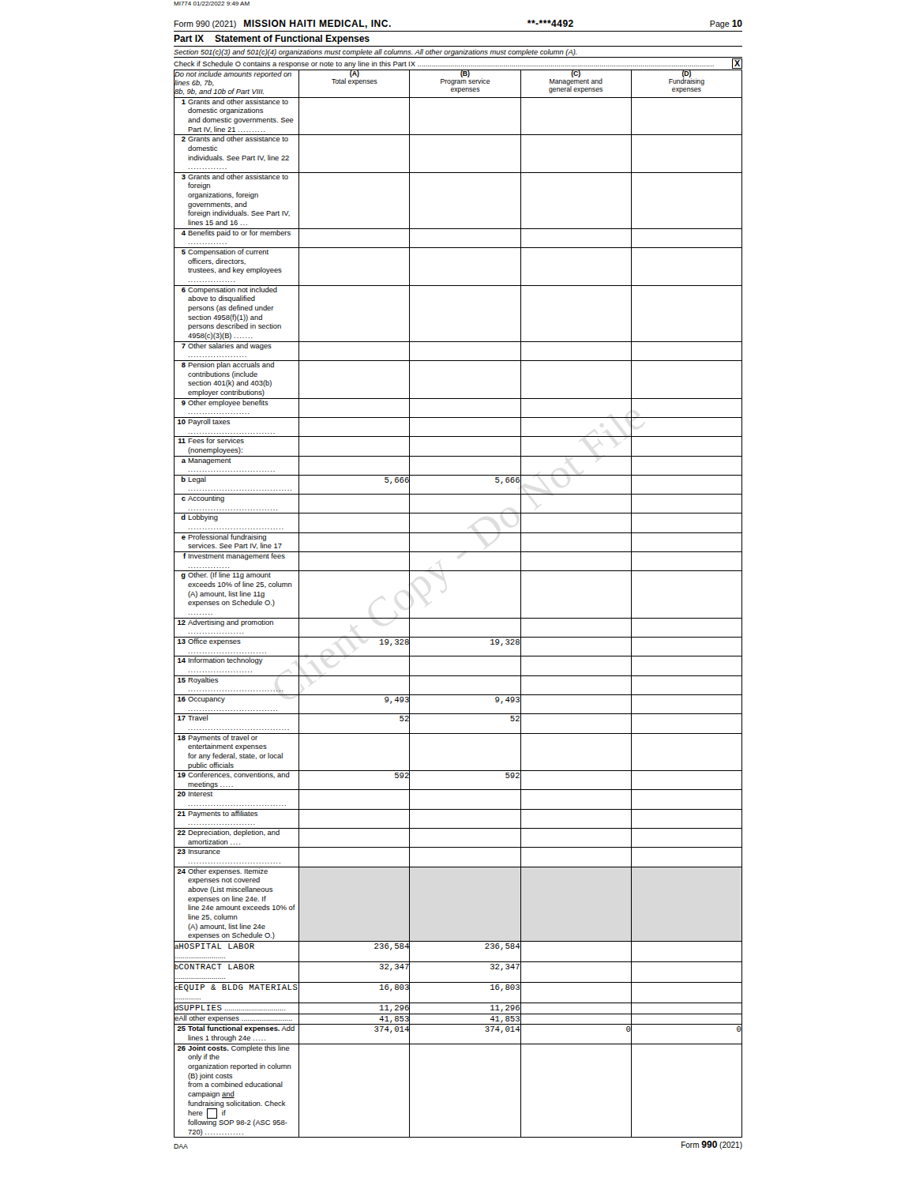MI774 01/22/2022 9:49 AM
Form 990 (2021) MISSION HAITI MEDICAL, INC.
**-***4492
Page 10
Part IX
Statement of Functional Expenses
Section 501(c)(3) and 501(c)(4) organizations must complete all columns. All other organizations must complete column (A).
Check if Schedule O contains a response or note to any line in this Part IX ................................................................................................................................................. X
| Do not include amounts reported on lines 6b, 7b, 8b, 9b, and 10b of Part VIII. | (A) Total expenses | (B) Program service expenses | (C) Management and general expenses | (D) Fundraising expenses |
| 1 Grants and other assistance to domestic organizations and domestic governments. See Part IV, line 21 .......... | | | | |
| 2 Grants and other assistance to domestic individuals. See Part IV, line 22 .............. | | | | |
| 3 Grants and other assistance to foreign organizations, foreign governments, and foreign individuals. See Part IV, lines 15 and 16 ... | | | | |
| 4 Benefits paid to or for members .............. | | | | |
| 5 Compensation of current officers, directors, trustees, and key employees ................. | | | | |
| 6 Compensation not included above to disqualified persons (as defined under section 4958(f)(1)) and persons described in section 4958(c)(3)(B) ....... | | | | |
| 7 Other salaries and wages ..................... | | | | |
| 8 Pension plan accruals and contributions (include section 401(k) and 403(b) employer contributions) | | | | |
| 9 Other employee benefits ...................... | | | | |
| 10 Payroll taxes ............................... | | | | |
| 11 Fees for services (nonemployees): | | | | |
| a Management ............................... | | | | |
| b Legal ..................................... | 5,666 | 5,666 | | |
| c Accounting ................................ | | | | |
| d Lobbying .................................. | | | | |
| e Professional fundraising services. See Part IV, line 17 | | | | |
| f Investment management fees ............... | | | | |
| g Other. (If line 11g amount exceeds 10% of line 25, column (A) amount, list line 11g expenses on Schedule O.) ......... | | | | |
| 12 Advertising and promotion .................... | | | | |
| 13 Office expenses ............................ | 19,328 | 19,328 | | |
| 14 Information technology ....................... | | | | |
| 15 Royalties .................................. | | | | |
| 16 Occupancy ................................ | 9,493 | 9,493 | | |
| 17 Travel .................................... | 52 | 52 | | |
| 18 Payments of travel or entertainment expenses for any federal, state, or local public officials | | | | |
| 19 Conferences, conventions, and meetings ..... | 592 | 592 | | |
| 20 Interest ................................... | | | | |
| 21 Payments to affiliates ........................ | | | | |
| 22 Depreciation, depletion, and amortization .... | | | | |
| 23 Insurance ................................. | | | | |
| 24 Other expenses. Itemize expenses not covered above (List miscellaneous expenses on line 24e. If line 24e amount exceeds 10% of line 25, column (A) amount, list line 24e expenses on Schedule O.) | | | | |
| a HOSPITAL LABOR ......................... | 236,584 | 236,584 | | |
| b CONTRACT LABOR ......................... | 32,347 | 32,347 | | |
| c EQUIP & BLDG MATERIALS ............. | 16,803 | 16,803 | | |
| d SUPPLIES .............................. | 11,296 | 11,296 | | |
| e All other expenses ......................... | 41,853 | 41,853 | | |
| 25 Total functional expenses. Add lines 1 through 24e ..... | 374,014 | 374,014 | 0 | 0 |
| 26 Joint costs. Complete this line only if the organization reported in column (B) joint costs from a combined educational campaign and fundraising solicitation. Check here if following SOP 98-2 (ASC 958-720) .............. | | | | |
DAA
Form 990 (2021)
Client Copy - Do Not File